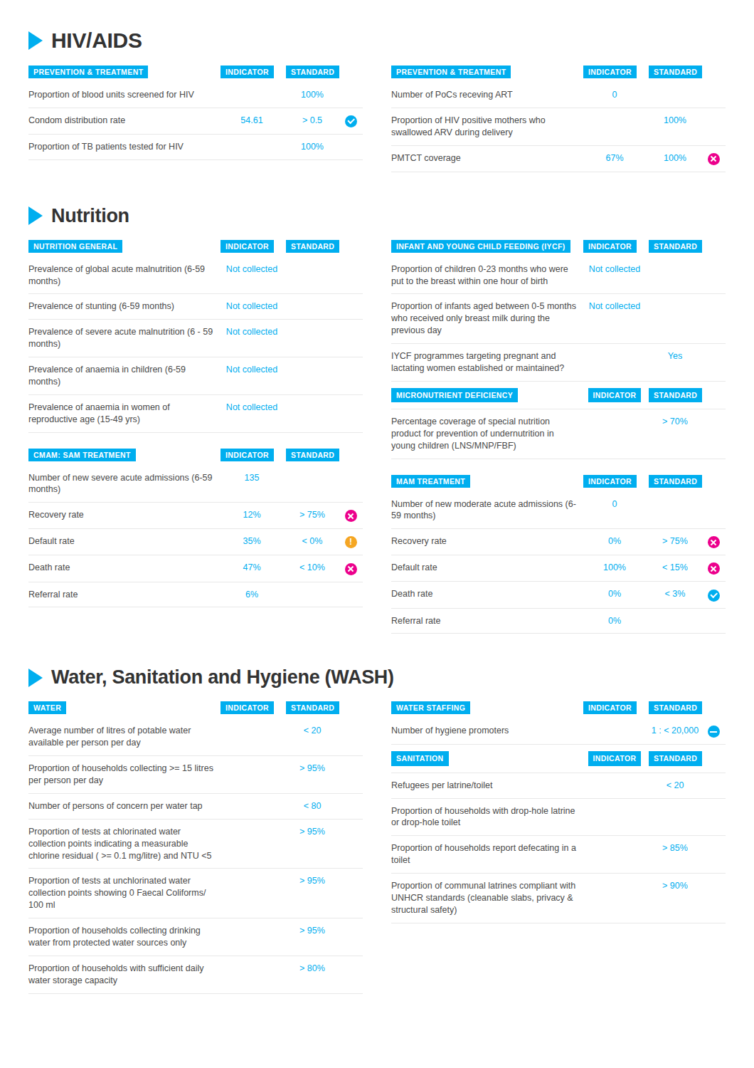HIV/AIDS
| Prevention & Treatment | Indicator | Standard | |
| --- | --- | --- | --- |
| Proportion of blood units screened for HIV | | 100% | |
| Condom distribution rate | 54.61 | > 0.5 | |
| Proportion of TB patients tested for HIV | | 100% | |
| Prevention & Treatment | Indicator | Standard | |
| --- | --- | --- | --- |
| Number of PoCs receving ART | 0 | | |
| Proportion of HIV positive mothers who swallowed ARV during delivery | | 100% | |
| PMTCT coverage | 67% | 100% | |
Nutrition
| Nutrition General | Indicator | Standard | |
| --- | --- | --- | --- |
| Prevalence of global acute malnutrition (6-59 months) | Not collected | | |
| Prevalence of stunting (6-59 months) | Not collected | | |
| Prevalence of severe acute malnutrition (6 - 59 months) | Not collected | | |
| Prevalence of anaemia in children (6-59 months) | Not collected | | |
| Prevalence of anaemia in women of reproductive age (15-49 yrs) | Not collected | | |
| CMAM: SAM Treatment | Indicator | Standard | |
| --- | --- | --- | --- |
| Number of new severe acute admissions (6-59 months) | 135 | | |
| Recovery rate | 12% | > 75% | |
| Default rate | 35% | < 0% | |
| Death rate | 47% | < 10% | |
| Referral rate | 6% | | |
| Infant and Young Child Feeding (IYCF) | Indicator | Standard | |
| --- | --- | --- | --- |
| Proportion of children 0-23 months who were put to the breast within one hour of birth | Not collected | | |
| Proportion of infants aged between 0-5 months who received only breast milk during the previous day | Not collected | | |
| IYCF programmes targeting pregnant and lactating women established or maintained? | | Yes | |
| Micronutrient Deficiency | Indicator | Standard | |
| Percentage coverage of special nutrition product for prevention of undernutrition in young children (LNS/MNP/FBF) | | > 70% | |
| MAM Treatment | Indicator | Standard | |
| --- | --- | --- | --- |
| Number of new moderate acute admissions (6-59 months) | 0 | | |
| Recovery rate | 0% | > 75% | |
| Default rate | 100% | < 15% | |
| Death rate | 0% | < 3% | |
| Referral rate | 0% | | |
Water, Sanitation and Hygiene (WASH)
| Water | Indicator | Standard | |
| --- | --- | --- | --- |
| Average number of litres of potable water available per person per day | | < 20 | |
| Proportion of households collecting >= 15 litres per person per day | | > 95% | |
| Number of persons of concern per water tap | | < 80 | |
| Proportion of tests at chlorinated water collection points indicating a measurable chlorine residual ( >= 0.1 mg/litre) and NTU <5 | | > 95% | |
| Proportion of tests at unchlorinated water collection points showing 0 Faecal Coliforms/ 100 ml | | > 95% | |
| Proportion of households collecting drinking water from protected water sources only | | > 95% | |
| Proportion of households with sufficient daily water storage capacity | | > 80% | |
| Water Staffing | Indicator | Standard | |
| --- | --- | --- | --- |
| Number of hygiene promoters | | 1 : < 20,000 | |
| Sanitation | Indicator | Standard | |
| Refugees per latrine/toilet | | < 20 | |
| Proportion of households with drop-hole latrine or drop-hole toilet | | | |
| Proportion of households report defecating in a toilet | | > 85% | |
| Proportion of communal latrines compliant with UNHCR standards (cleanable slabs, privacy & structural safety) | | > 90% | |